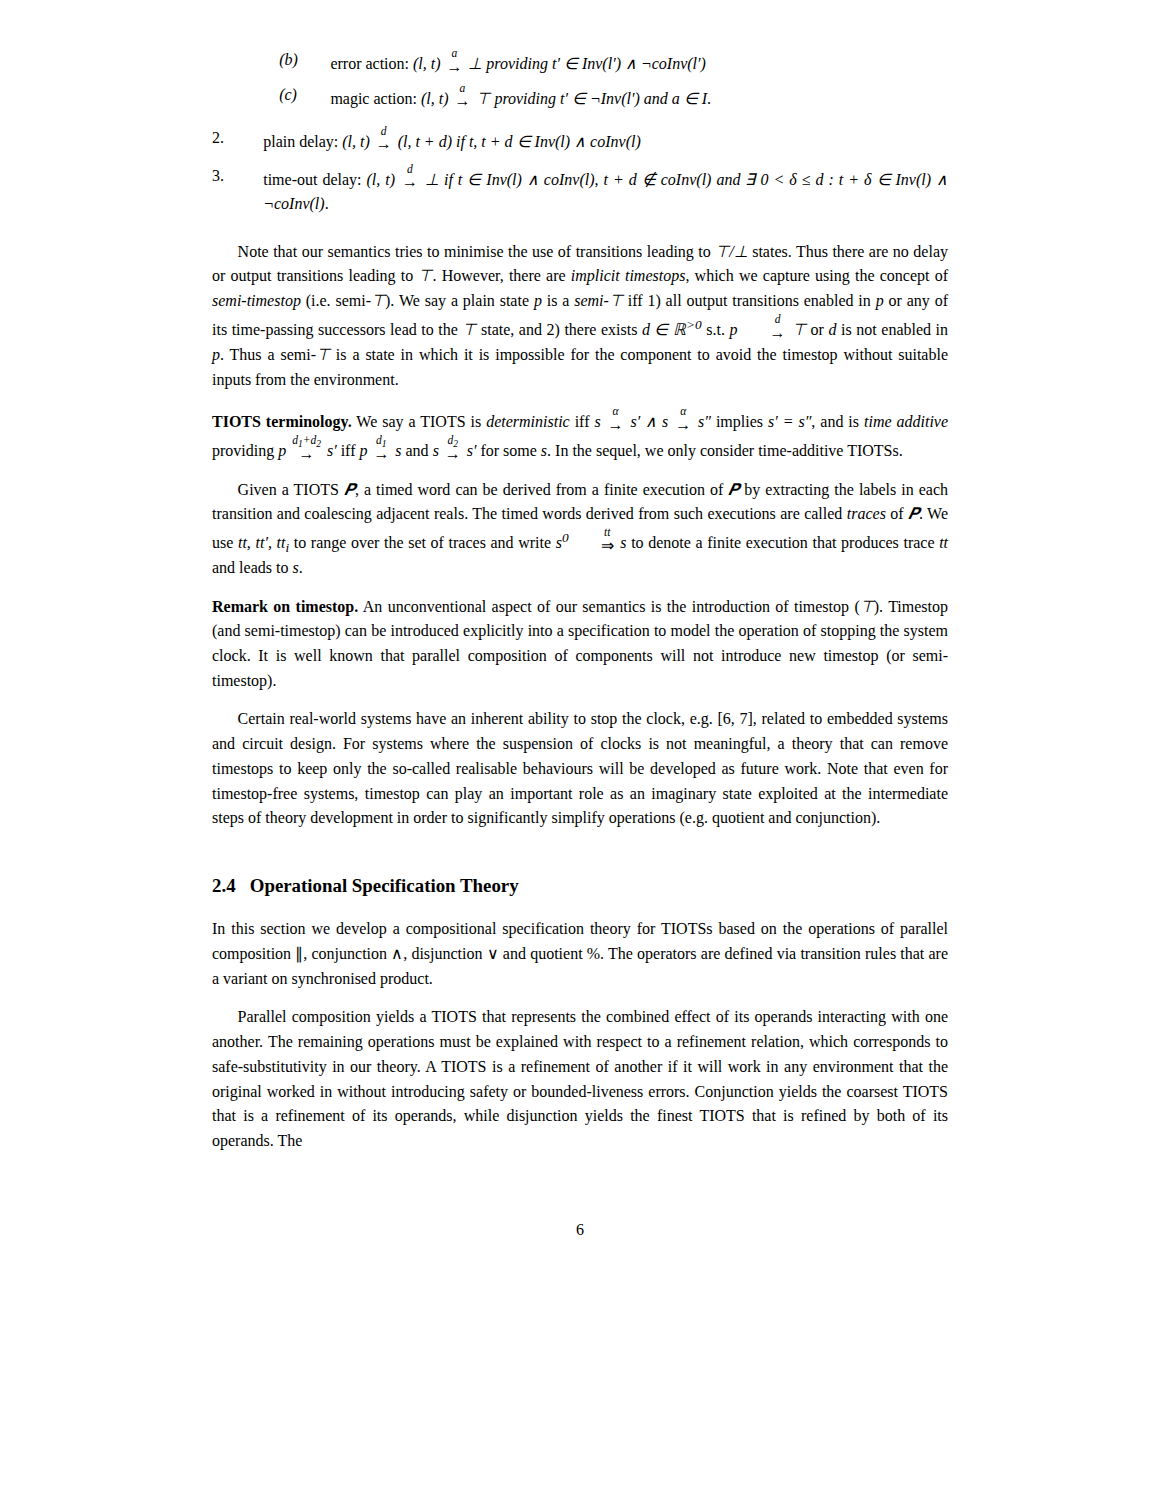(b) error action: (l, t) a→ ⊥ providing t′ ∈ Inv(l′) ∧ ¬coInv(l′)
(c) magic action: (l, t) a→ ⊤ providing t′ ∈ ¬Inv(l′) and a ∈ I.
2. plain delay: (l, t) d→ (l, t + d) if t, t + d ∈ Inv(l) ∧ coInv(l)
3. time-out delay: (l, t) d→ ⊥ if t ∈ Inv(l) ∧ coInv(l), t + d ∉ coInv(l) and ∃ 0 < δ ≤ d : t + δ ∈ Inv(l) ∧ ¬coInv(l).
Note that our semantics tries to minimise the use of transitions leading to ⊤/⊥ states. Thus there are no delay or output transitions leading to ⊤. However, there are implicit timestops, which we capture using the concept of semi-timestop (i.e. semi-⊤). We say a plain state p is a semi-⊤ iff 1) all output transitions enabled in p or any of its time-passing successors lead to the ⊤ state, and 2) there exists d ∈ ℝ>0 s.t. p d→ ⊤ or d is not enabled in p. Thus a semi-⊤ is a state in which it is impossible for the component to avoid the timestop without suitable inputs from the environment.
TIOTS terminology. We say a TIOTS is deterministic iff s α→ s′ ∧ s α→ s″ implies s′ = s″, and is time additive providing p d1+d2→ s′ iff p d1→ s and s d2→ s′ for some s. In the sequel, we only consider time-additive TIOTSs.
Given a TIOTS 𝑷, a timed word can be derived from a finite execution of 𝑷 by extracting the labels in each transition and coalescing adjacent reals. The timed words derived from such executions are called traces of 𝑷. We use tt, tt′, tti to range over the set of traces and write s0 tt⇒ s to denote a finite execution that produces trace tt and leads to s.
Remark on timestop. An unconventional aspect of our semantics is the introduction of timestop (⊤). Timestop (and semi-timestop) can be introduced explicitly into a specification to model the operation of stopping the system clock. It is well known that parallel composition of components will not introduce new timestop (or semi-timestop).
Certain real-world systems have an inherent ability to stop the clock, e.g. [6, 7], related to embedded systems and circuit design. For systems where the suspension of clocks is not meaningful, a theory that can remove timestops to keep only the so-called realisable behaviours will be developed as future work. Note that even for timestop-free systems, timestop can play an important role as an imaginary state exploited at the intermediate steps of theory development in order to significantly simplify operations (e.g. quotient and conjunction).
2.4 Operational Specification Theory
In this section we develop a compositional specification theory for TIOTSs based on the operations of parallel composition ∥, conjunction ∧, disjunction ∨ and quotient %. The operators are defined via transition rules that are a variant on synchronised product.
Parallel composition yields a TIOTS that represents the combined effect of its operands interacting with one another. The remaining operations must be explained with respect to a refinement relation, which corresponds to safe-substitutivity in our theory. A TIOTS is a refinement of another if it will work in any environment that the original worked in without introducing safety or bounded-liveness errors. Conjunction yields the coarsest TIOTS that is a refinement of its operands, while disjunction yields the finest TIOTS that is refined by both of its operands. The
6